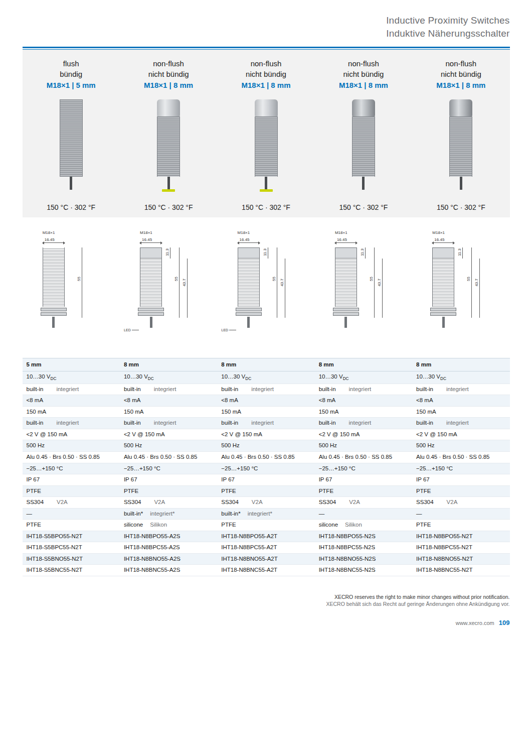Inductive Proximity Switches
Induktive Näherungsschalter
flush
bündig
M18×1 | 5 mm
150 °C · 302 °F
non-flush
nicht bündig
M18×1 | 8 mm
150 °C · 302 °F
non-flush
nicht bündig
M18×1 | 8 mm
150 °C · 302 °F
non-flush
nicht bündig
M18×1 | 8 mm
150 °C · 302 °F
non-flush
nicht bündig
M18×1 | 8 mm
150 °C · 302 °F
M18×1
16.45
55
M18×1
16.45
11.3
55
43.7
LED
M18×1
16.45
11.3
55
43.7
LED
M18×1
16.45
11.3
55
43.7
M18×1
16.45
11.3
55
43.7
| 5 mm | 8 mm | 8 mm | 8 mm | 8 mm |
| --- | --- | --- | --- | --- |
| 10…30 V DC | 10…30 V DC | 10…30 V DC | 10…30 V DC | 10…30 V DC |
| built-in integriert | built-in integriert | built-in integriert | built-in integriert | built-in integriert |
| <8 mA | <8 mA | <8 mA | <8 mA | <8 mA |
| 150 mA | 150 mA | 150 mA | 150 mA | 150 mA |
| built-in integriert | built-in integriert | built-in integriert | built-in integriert | built-in integriert |
| <2 V @ 150 mA | <2 V @ 150 mA | <2 V @ 150 mA | <2 V @ 150 mA | <2 V @ 150 mA |
| 500 Hz | 500 Hz | 500 Hz | 500 Hz | 500 Hz |
| Alu 0.45 · Brs 0.50 · SS 0.85 | Alu 0.45 · Brs 0.50 · SS 0.85 | Alu 0.45 · Brs 0.50 · SS 0.85 | Alu 0.45 · Brs 0.50 · SS 0.85 | Alu 0.45 · Brs 0.50 · SS 0.85 |
| −25…+150 °C | −25…+150 °C | −25…+150 °C | −25…+150 °C | −25…+150 °C |
| IP 67 | IP 67 | IP 67 | IP 67 | IP 67 |
| PTFE | PTFE | PTFE | PTFE | PTFE |
| SS304 V2A | SS304 V2A | SS304 V2A | SS304 V2A | SS304 V2A |
| — | built-in* integriert* | built-in* integriert* | — | — |
| PTFE | silicone Silikon | PTFE | silicone Silikon | PTFE |
| IHT18-S5BPO55-N2T | IHT18-N8BPO55-A2S | IHT18-N8BPO55-A2T | IHT18-N8BPO55-N2S | IHT18-N8BPO55-N2T |
| IHT18-S5BPC55-N2T | IHT18-N8BPC55-A2S | IHT18-N8BPC55-A2T | IHT18-N8BPC55-N2S | IHT18-N8BPC55-N2T |
| IHT18-S5BNO55-N2T | IHT18-N8BNO55-A2S | IHT18-N8BNO55-A2T | IHT18-N8BNO55-N2S | IHT18-N8BNO55-N2T |
| IHT18-S5BNC55-N2T | IHT18-N8BNC55-A2S | IHT18-N8BNC55-A2T | IHT18-N8BNC55-N2S | IHT18-N8BNC55-N2T |
XECRO reserves the right to make minor changes without prior notification.
XECRO behält sich das Recht auf geringe Änderungen ohne Ankündigung vor.
www.xecro.com 109